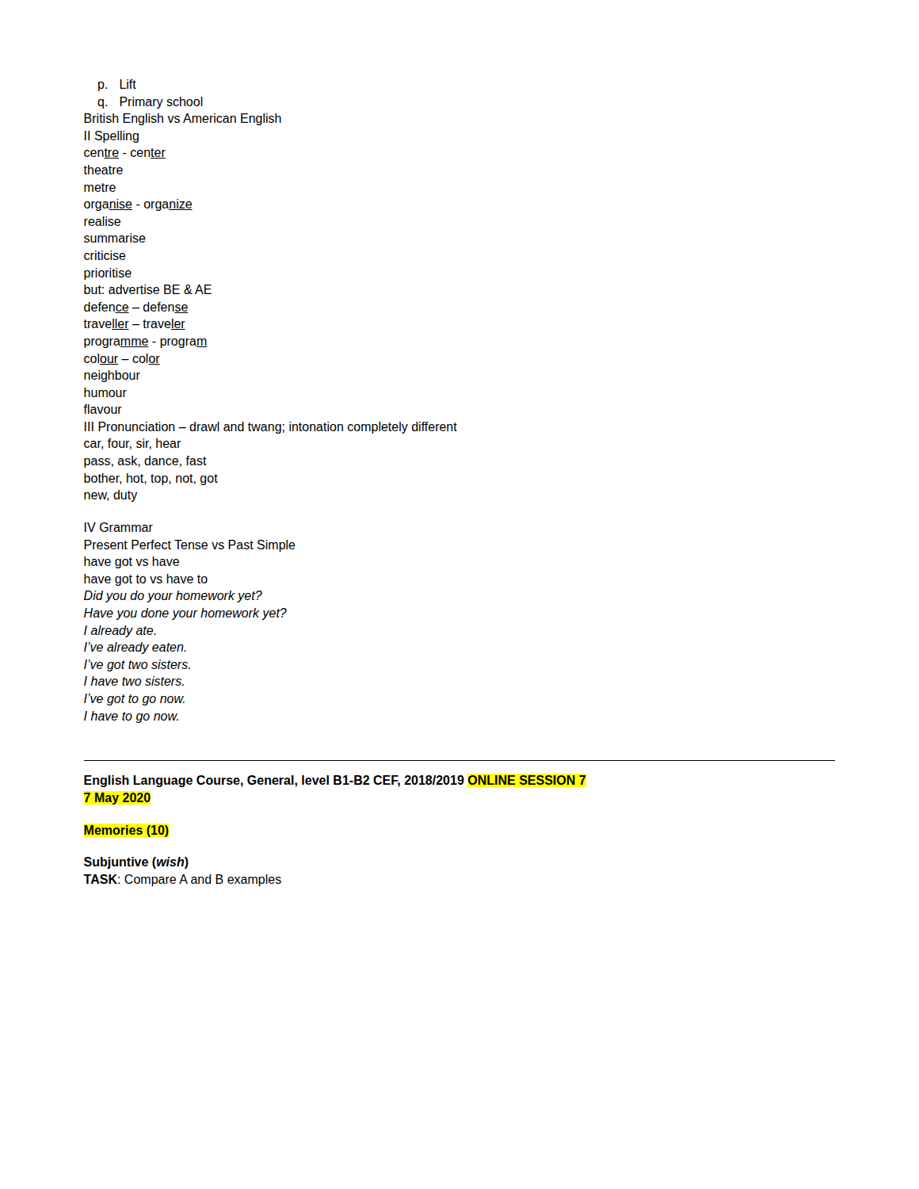Lift
Primary school
British English vs American English
II Spelling
centre - center
theatre
metre
organise - organize
realise
summarise
criticise
prioritise
but: advertise BE & AE
defence – defense
traveller – traveler
programme - program
colour – color
neighbour
humour
flavour
III Pronunciation – drawl and twang; intonation completely different
car, four, sir, hear
pass, ask, dance, fast
bother, hot, top, not, got
new, duty
IV Grammar
Present Perfect Tense vs Past Simple
have got vs have
have got to vs have to
Did you do your homework yet?
Have you done your homework yet?
I already ate.
I’ve already eaten.
I’ve got two sisters.
I have two sisters.
I’ve got to go now.
I have to go now.
English Language Course, General, level B1-B2 CEF, 2018/2019 ONLINE SESSION 7
7 May 2020
Memories (10)
Subjuntive (wish)
TASK: Compare A and B examples